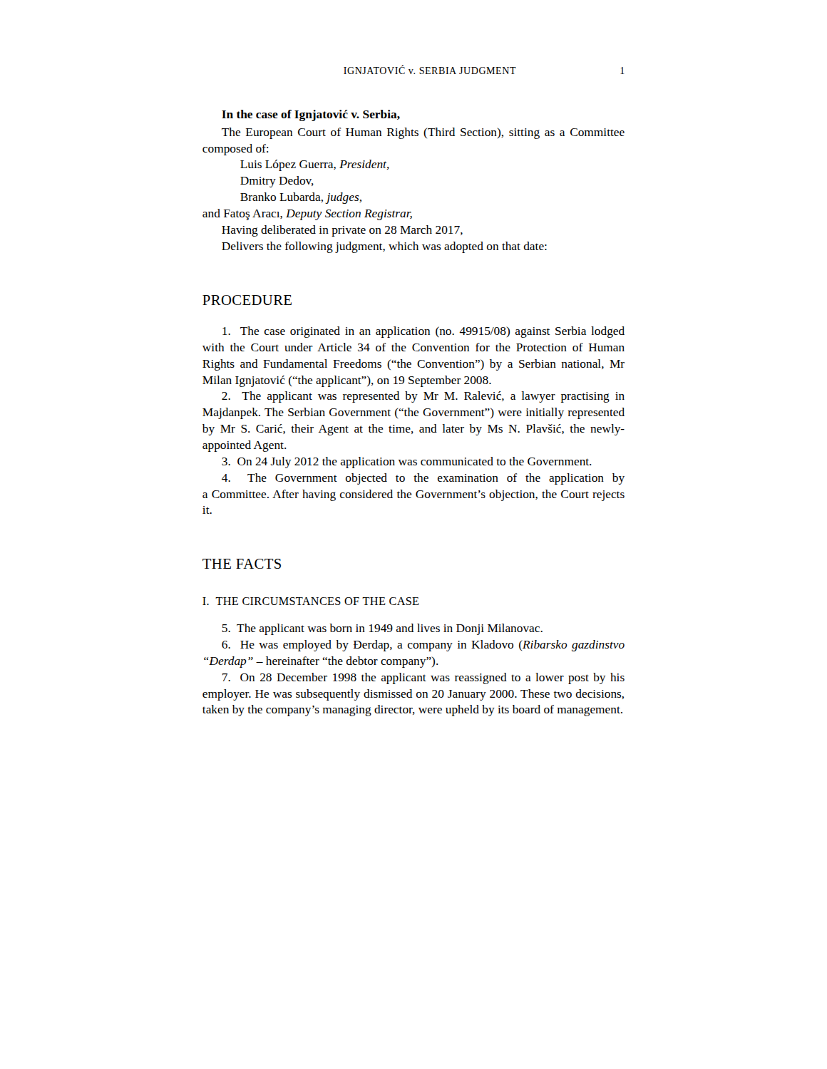IGNJATOVIĆ v. SERBIA JUDGMENT
1
In the case of Ignjatović v. Serbia,
The European Court of Human Rights (Third Section), sitting as a Committee composed of:
Luis López Guerra, President,
Dmitry Dedov,
Branko Lubarda, judges,
and Fatoş Aracı, Deputy Section Registrar,
Having deliberated in private on 28 March 2017,
Delivers the following judgment, which was adopted on that date:
PROCEDURE
1. The case originated in an application (no. 49915/08) against Serbia lodged with the Court under Article 34 of the Convention for the Protection of Human Rights and Fundamental Freedoms (“the Convention”) by a Serbian national, Mr Milan Ignjatović (“the applicant”), on 19 September 2008.
2. The applicant was represented by Mr M. Ralević, a lawyer practising in Majdanpek. The Serbian Government (“the Government”) were initially represented by Mr S. Carić, their Agent at the time, and later by Ms N. Plavšić, the newly-appointed Agent.
3. On 24 July 2012 the application was communicated to the Government.
4. The Government objected to the examination of the application by a Committee. After having considered the Government’s objection, the Court rejects it.
THE FACTS
I. THE CIRCUMSTANCES OF THE CASE
5. The applicant was born in 1949 and lives in Donji Milanovac.
6. He was employed by Đerdap, a company in Kladovo (Ribarsko gazdinstvo “Đerdap” – hereinafter “the debtor company”).
7. On 28 December 1998 the applicant was reassigned to a lower post by his employer. He was subsequently dismissed on 20 January 2000. These two decisions, taken by the company’s managing director, were upheld by its board of management.